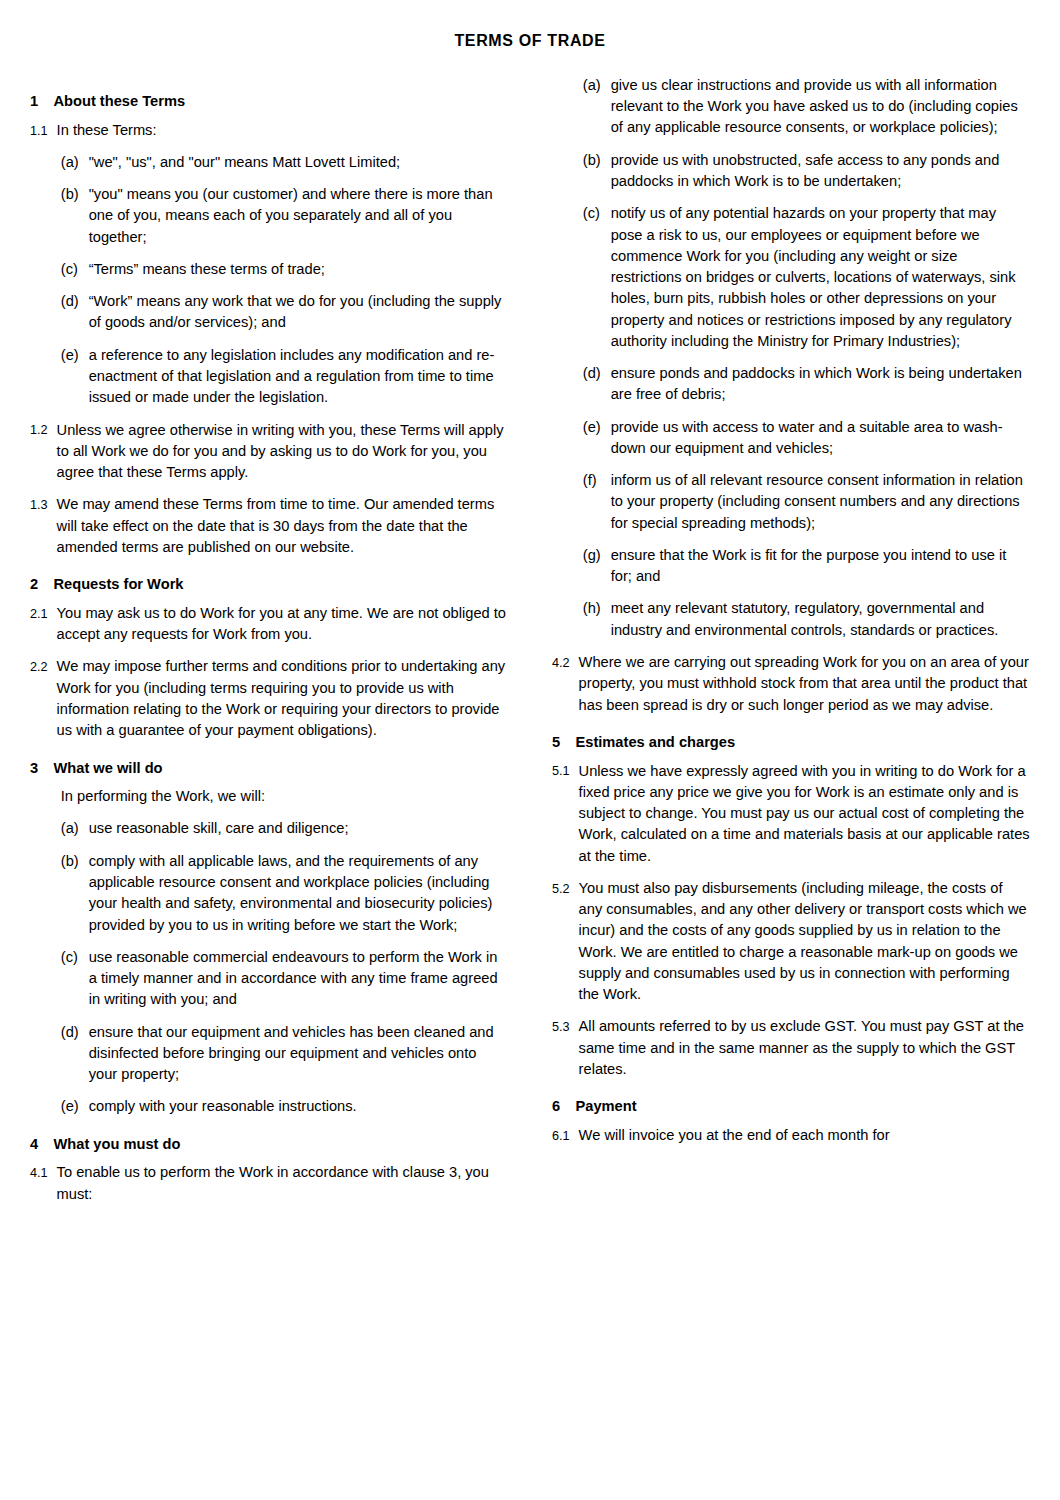TERMS OF TRADE
1 About these Terms
1.1
In these Terms:
(a)
"we", "us", and "our" means Matt Lovett Limited;
(b)
"you" means you (our customer) and where there is more than one of you, means each of you separately and all of you together;
(c)
“Terms” means these terms of trade;
(d)
“Work” means any work that we do for you (including the supply of goods and/or services); and
(e)
a reference to any legislation includes any modification and re-enactment of that legislation and a regulation from time to time issued or made under the legislation.
1.2
Unless we agree otherwise in writing with you, these Terms will apply to all Work we do for you and by asking us to do Work for you, you agree that these Terms apply.
1.3
We may amend these Terms from time to time. Our amended terms will take effect on the date that is 30 days from the date that the amended terms are published on our website.
2 Requests for Work
2.1
You may ask us to do Work for you at any time. We are not obliged to accept any requests for Work from you.
2.2
We may impose further terms and conditions prior to undertaking any Work for you (including terms requiring you to provide us with information relating to the Work or requiring your directors to provide us with a guarantee of your payment obligations).
3 What we will do
In performing the Work, we will:
(a)
use reasonable skill, care and diligence;
(b)
comply with all applicable laws, and the requirements of any applicable resource consent and workplace policies (including your health and safety, environmental and biosecurity policies) provided by you to us in writing before we start the Work;
(c)
use reasonable commercial endeavours to perform the Work in a timely manner and in accordance with any time frame agreed in writing with you; and
(d)
ensure that our equipment and vehicles has been cleaned and disinfected before bringing our equipment and vehicles onto your property;
(e)
comply with your reasonable instructions.
4 What you must do
4.1
To enable us to perform the Work in accordance with clause 3, you must:
(a)
give us clear instructions and provide us with all information relevant to the Work you have asked us to do (including copies of any applicable resource consents, or workplace policies);
(b)
provide us with unobstructed, safe access to any ponds and paddocks in which Work is to be undertaken;
(c)
notify us of any potential hazards on your property that may pose a risk to us, our employees or equipment before we commence Work for you (including any weight or size restrictions on bridges or culverts, locations of waterways, sink holes, burn pits, rubbish holes or other depressions on your property and notices or restrictions imposed by any regulatory authority including the Ministry for Primary Industries);
(d)
ensure ponds and paddocks in which Work is being undertaken are free of debris;
(e)
provide us with access to water and a suitable area to wash-down our equipment and vehicles;
(f)
inform us of all relevant resource consent information in relation to your property (including consent numbers and any directions for special spreading methods);
(g)
ensure that the Work is fit for the purpose you intend to use it for; and
(h)
meet any relevant statutory, regulatory, governmental and industry and environmental controls, standards or practices.
4.2
Where we are carrying out spreading Work for you on an area of your property, you must withhold stock from that area until the product that has been spread is dry or such longer period as we may advise.
5 Estimates and charges
5.1
Unless we have expressly agreed with you in writing to do Work for a fixed price any price we give you for Work is an estimate only and is subject to change. You must pay us our actual cost of completing the Work, calculated on a time and materials basis at our applicable rates at the time.
5.2
You must also pay disbursements (including mileage, the costs of any consumables, and any other delivery or transport costs which we incur) and the costs of any goods supplied by us in relation to the Work. We are entitled to charge a reasonable mark-up on goods we supply and consumables used by us in connection with performing the Work.
5.3
All amounts referred to by us exclude GST. You must pay GST at the same time and in the same manner as the supply to which the GST relates.
6 Payment
6.1
We will invoice you at the end of each month for